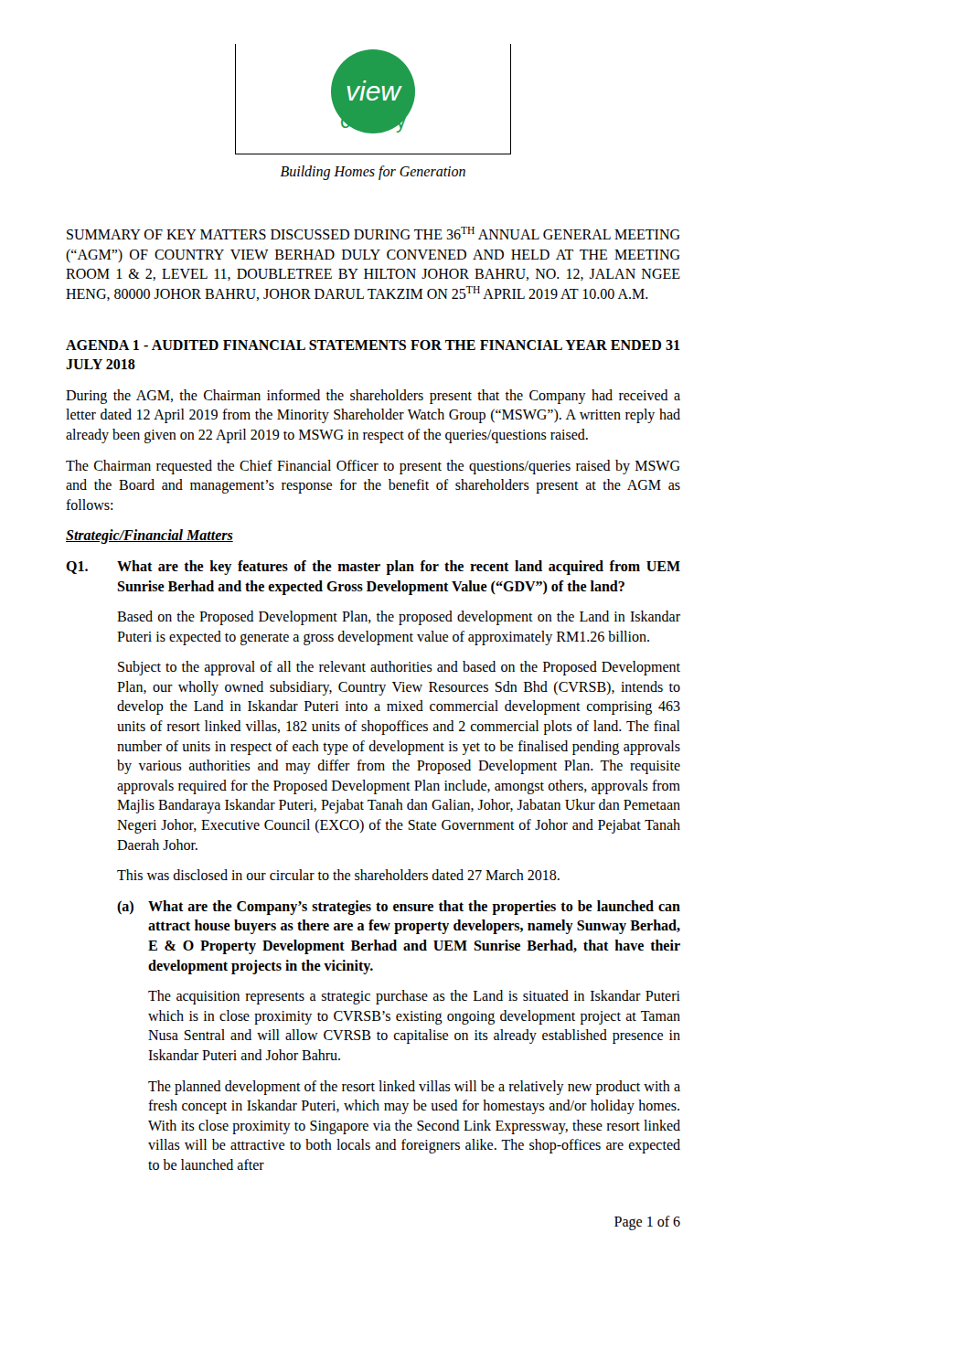view country
Building Homes for Generation
SUMMARY OF KEY MATTERS DISCUSSED DURING THE 36TH ANNUAL GENERAL MEETING (“AGM”) OF COUNTRY VIEW BERHAD DULY CONVENED AND HELD AT THE MEETING ROOM 1 & 2, LEVEL 11, DOUBLETREE BY HILTON JOHOR BAHRU, NO. 12, JALAN NGEE HENG, 80000 JOHOR BAHRU, JOHOR DARUL TAKZIM ON 25TH APRIL 2019 AT 10.00 A.M.
AGENDA 1 - AUDITED FINANCIAL STATEMENTS FOR THE FINANCIAL YEAR ENDED 31 JULY 2018
During the AGM, the Chairman informed the shareholders present that the Company had received a letter dated 12 April 2019 from the Minority Shareholder Watch Group (“MSWG”). A written reply had already been given on 22 April 2019 to MSWG in respect of the queries/questions raised.
The Chairman requested the Chief Financial Officer to present the questions/queries raised by MSWG and the Board and management’s response for the benefit of shareholders present at the AGM as follows:
Strategic/Financial Matters
Q1.
What are the key features of the master plan for the recent land acquired from UEM Sunrise Berhad and the expected Gross Development Value (“GDV”) of the land?
Based on the Proposed Development Plan, the proposed development on the Land in Iskandar Puteri is expected to generate a gross development value of approximately RM1.26 billion.
Subject to the approval of all the relevant authorities and based on the Proposed Development Plan, our wholly owned subsidiary, Country View Resources Sdn Bhd (CVRSB), intends to develop the Land in Iskandar Puteri into a mixed commercial development comprising 463 units of resort linked villas, 182 units of shopoffices and 2 commercial plots of land. The final number of units in respect of each type of development is yet to be finalised pending approvals by various authorities and may differ from the Proposed Development Plan. The requisite approvals required for the Proposed Development Plan include, amongst others, approvals from Majlis Bandaraya Iskandar Puteri, Pejabat Tanah dan Galian, Johor, Jabatan Ukur dan Pemetaan Negeri Johor, Executive Council (EXCO) of the State Government of Johor and Pejabat Tanah Daerah Johor.
This was disclosed in our circular to the shareholders dated 27 March 2018.
(a)
What are the Company’s strategies to ensure that the properties to be launched can attract house buyers as there are a few property developers, namely Sunway Berhad, E & O Property Development Berhad and UEM Sunrise Berhad, that have their development projects in the vicinity.
The acquisition represents a strategic purchase as the Land is situated in Iskandar Puteri which is in close proximity to CVRSB’s existing ongoing development project at Taman Nusa Sentral and will allow CVRSB to capitalise on its already established presence in Iskandar Puteri and Johor Bahru.
The planned development of the resort linked villas will be a relatively new product with a fresh concept in Iskandar Puteri, which may be used for homestays and/or holiday homes. With its close proximity to Singapore via the Second Link Expressway, these resort linked villas will be attractive to both locals and foreigners alike. The shop-offices are expected to be launched after
Page 1 of 6